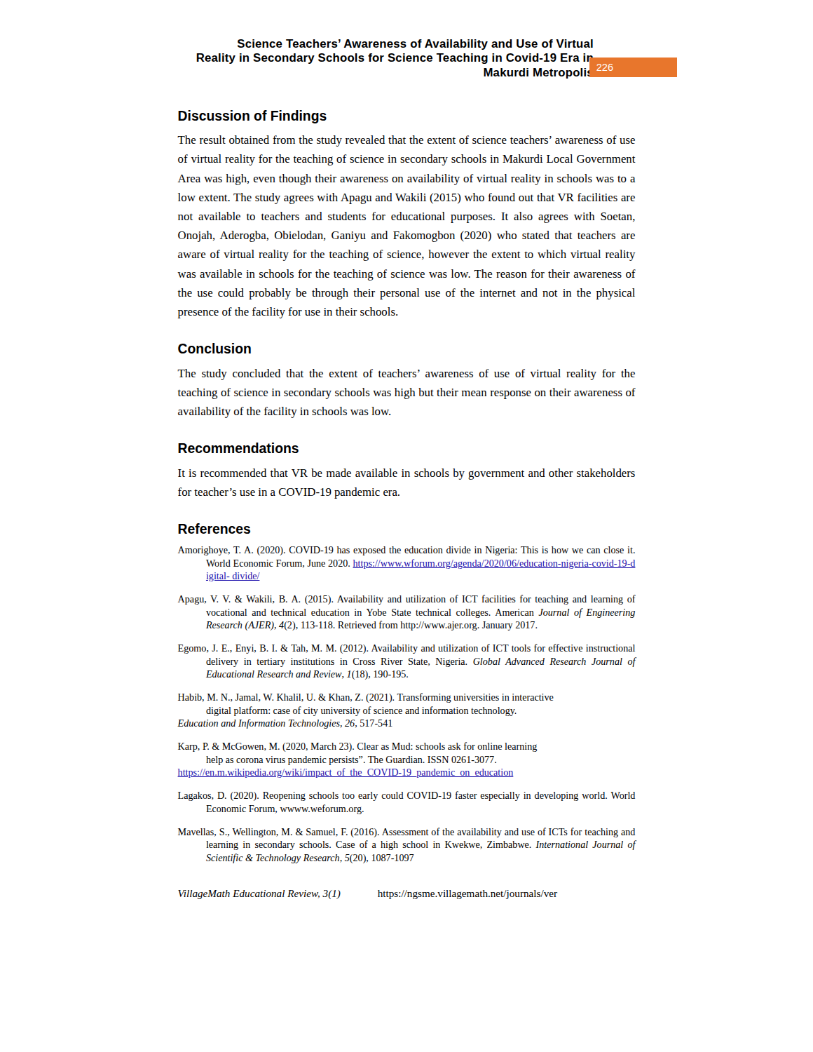226
Science Teachers’ Awareness of Availability and Use of Virtual
Reality in Secondary Schools for Science Teaching in Covid-19 Era in
Makurdi Metropolis
Discussion of Findings
The result obtained from the study revealed that the extent of science teachers’ awareness of use of virtual reality for the teaching of science in secondary schools in Makurdi Local Government Area was high, even though their awareness on availability of virtual reality in schools was to a low extent. The study agrees with Apagu and Wakili (2015) who found out that VR facilities are not available to teachers and students for educational purposes. It also agrees with Soetan, Onojah, Aderogba, Obielodan, Ganiyu and Fakomogbon (2020) who stated that teachers are aware of virtual reality for the teaching of science, however the extent to which virtual reality was available in schools for the teaching of science was low. The reason for their awareness of the use could probably be through their personal use of the internet and not in the physical presence of the facility for use in their schools.
Conclusion
The study concluded that the extent of teachers’ awareness of use of virtual reality for the teaching of science in secondary schools was high but their mean response on their awareness of availability of the facility in schools was low.
Recommendations
It is recommended that VR be made available in schools by government and other stakeholders for teacher’s use in a COVID-19 pandemic era.
References
Amorighoye, T. A. (2020). COVID-19 has exposed the education divide in Nigeria: This is how we can close it. World Economic Forum, June 2020. https://www.wforum.org/agenda/2020/06/education-nigeria-covid-19-digital- divide/
Apagu, V. V. & Wakili, B. A. (2015). Availability and utilization of ICT facilities for teaching and learning of vocational and technical education in Yobe State technical colleges. American Journal of Engineering Research (AJER), 4(2), 113-118. Retrieved from http://www.ajer.org. January 2017.
Egomo, J. E., Enyi, B. I. & Tah, M. M. (2012). Availability and utilization of ICT tools for effective instructional delivery in tertiary institutions in Cross River State, Nigeria. Global Advanced Research Journal of Educational Research and Review, 1(18), 190-195.
Habib, M. N., Jamal, W. Khalil, U. & Khan, Z. (2021). Transforming universities in interactive
digital platform: case of city university of science and information technology. Education and Information Technologies, 26, 517-541
Karp, P. & McGowen, M. (2020, March 23). Clear as Mud: schools ask for online learning
help as corona virus pandemic persists”. The Guardian. ISSN 0261-3077. https://en.m.wikipedia.org/wiki/impact_of_the_COVID-19_pandemic_on_education
Lagakos, D. (2020). Reopening schools too early could COVID-19 faster especially in developing world. World Economic Forum, wwww.weforum.org.
Mavellas, S., Wellington, M. & Samuel, F. (2016). Assessment of the availability and use of ICTs for teaching and learning in secondary schools. Case of a high school in Kwekwe, Zimbabwe. International Journal of Scientific & Technology Research, 5(20), 1087-1097
VillageMath Educational Review, 3(1)
https://ngsme.villagemath.net/journals/ver